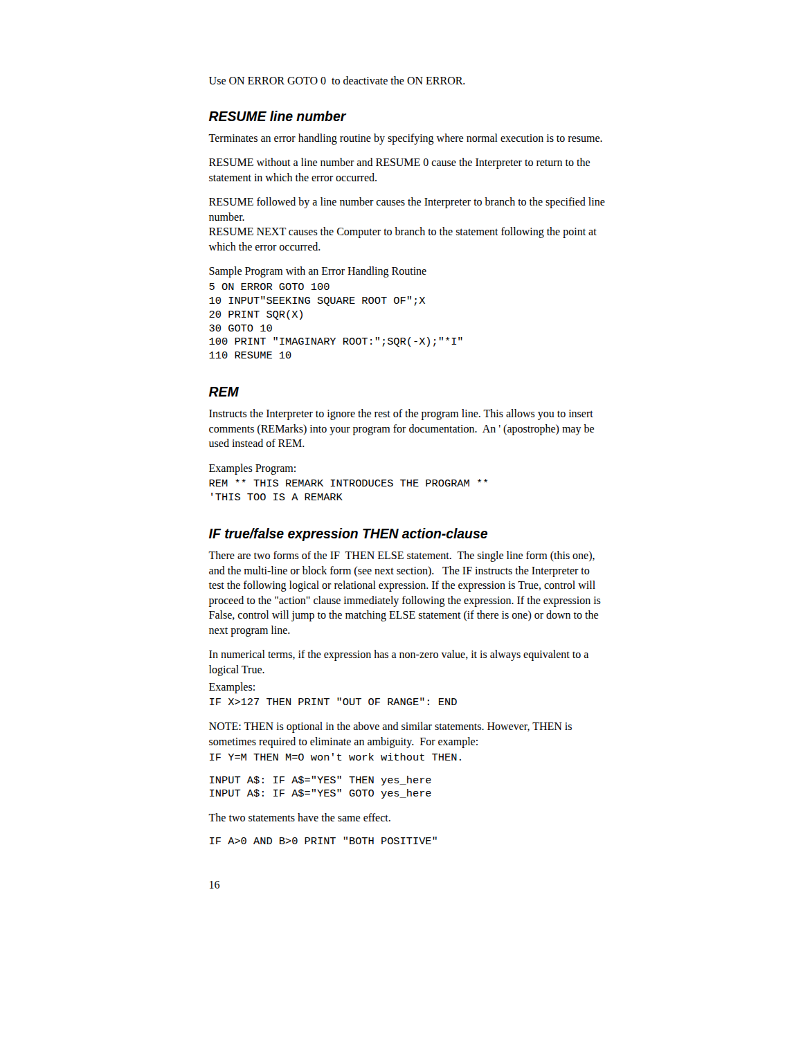Use ON ERROR GOTO 0 to deactivate the ON ERROR.
RESUME line number
Terminates an error handling routine by specifying where normal execution is to resume.
RESUME without a line number and RESUME 0 cause the Interpreter to return to the statement in which the error occurred.
RESUME followed by a line number causes the Interpreter to branch to the specified line number.
RESUME NEXT causes the Computer to branch to the statement following the point at which the error occurred.
Sample Program with an Error Handling Routine
5 ON ERROR GOTO 100
10 INPUT"SEEKING SQUARE ROOT OF";X
20 PRINT SQR(X)
30 GOTO 10
100 PRINT "IMAGINARY ROOT:";SQR(-X);"*I"
110 RESUME 10
REM
Instructs the Interpreter to ignore the rest of the program line. This allows you to insert comments (REMarks) into your program for documentation. An ' (apostrophe) may be used instead of REM.
Examples Program:
REM ** THIS REMARK INTRODUCES THE PROGRAM **
'THIS TOO IS A REMARK
IF true/false expression THEN action-clause
There are two forms of the IF THEN ELSE statement. The single line form (this one), and the multi-line or block form (see next section). The IF instructs the Interpreter to test the following logical or relational expression. If the expression is True, control will proceed to the "action" clause immediately following the expression. If the expression is False, control will jump to the matching ELSE statement (if there is one) or down to the next program line.
In numerical terms, if the expression has a non-zero value, it is always equivalent to a logical True.
Examples:
IF X>127 THEN PRINT "OUT OF RANGE": END
NOTE: THEN is optional in the above and similar statements. However, THEN is sometimes required to eliminate an ambiguity. For example:
IF Y=M THEN M=O won't work without THEN.
INPUT A$: IF A$="YES" THEN yes_here
INPUT A$: IF A$="YES" GOTO yes_here
The two statements have the same effect.
IF A>0 AND B>0 PRINT "BOTH POSITIVE"
16